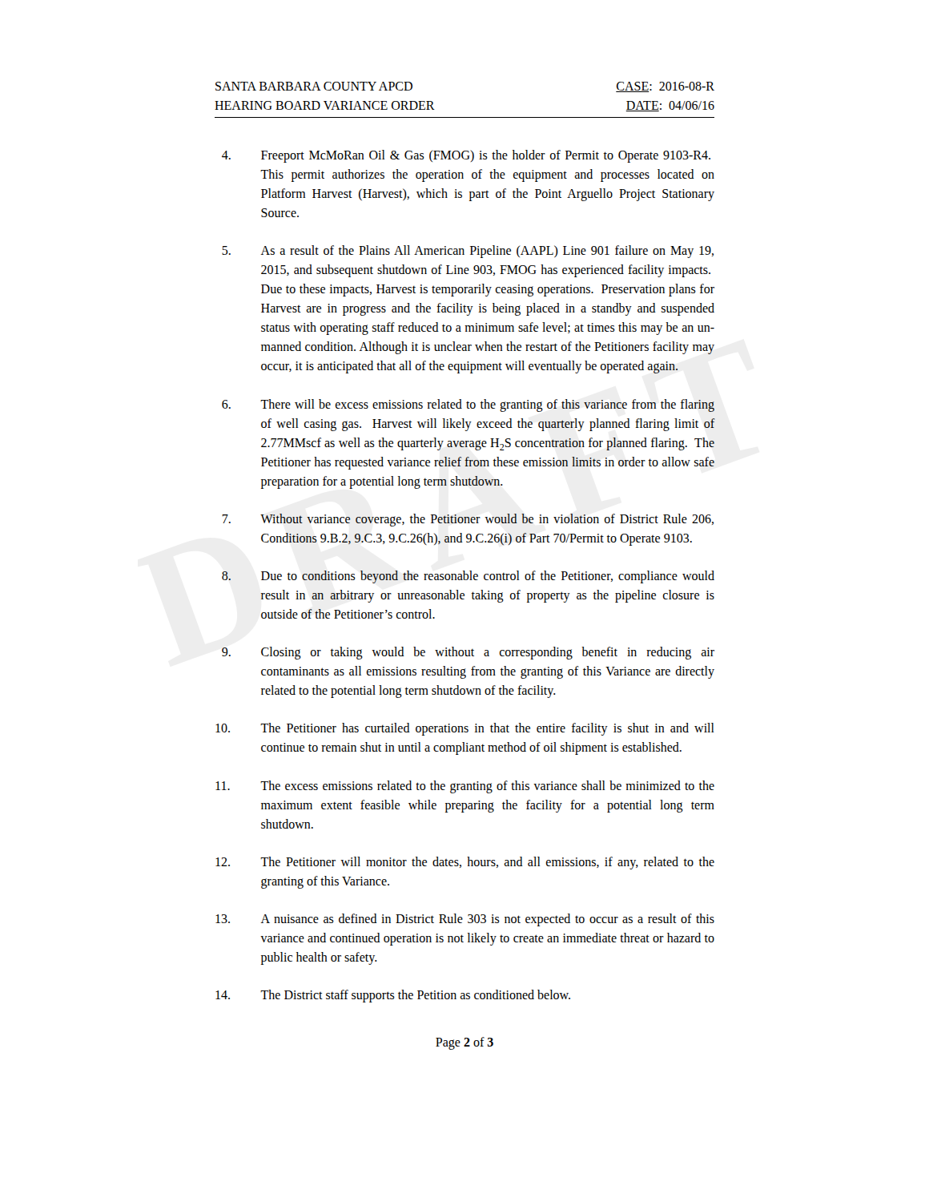DRAFT
| SANTA BARBARA COUNTY APCD | CASE : 2016-08-R |
| HEARING BOARD VARIANCE ORDER | DATE : 04/06/16 |
Freeport McMoRan Oil & Gas (FMOG) is the holder of Permit to Operate 9103-R4. This permit authorizes the operation of the equipment and processes located on Platform Harvest (Harvest), which is part of the Point Arguello Project Stationary Source.
As a result of the Plains All American Pipeline (AAPL) Line 901 failure on May 19, 2015, and subsequent shutdown of Line 903, FMOG has experienced facility impacts. Due to these impacts, Harvest is temporarily ceasing operations. Preservation plans for Harvest are in progress and the facility is being placed in a standby and suspended status with operating staff reduced to a minimum safe level; at times this may be an un-manned condition. Although it is unclear when the restart of the Petitioners facility may occur, it is anticipated that all of the equipment will eventually be operated again.
There will be excess emissions related to the granting of this variance from the flaring of well casing gas. Harvest will likely exceed the quarterly planned flaring limit of 2.77MMscf as well as the quarterly average H2S concentration for planned flaring. The Petitioner has requested variance relief from these emission limits in order to allow safe preparation for a potential long term shutdown.
Without variance coverage, the Petitioner would be in violation of District Rule 206, Conditions 9.B.2, 9.C.3, 9.C.26(h), and 9.C.26(i) of Part 70/Permit to Operate 9103.
Due to conditions beyond the reasonable control of the Petitioner, compliance would result in an arbitrary or unreasonable taking of property as the pipeline closure is outside of the Petitioner’s control.
Closing or taking would be without a corresponding benefit in reducing air contaminants as all emissions resulting from the granting of this Variance are directly related to the potential long term shutdown of the facility.
The Petitioner has curtailed operations in that the entire facility is shut in and will continue to remain shut in until a compliant method of oil shipment is established.
The excess emissions related to the granting of this variance shall be minimized to the maximum extent feasible while preparing the facility for a potential long term shutdown.
The Petitioner will monitor the dates, hours, and all emissions, if any, related to the granting of this Variance.
A nuisance as defined in District Rule 303 is not expected to occur as a result of this variance and continued operation is not likely to create an immediate threat or hazard to public health or safety.
The District staff supports the Petition as conditioned below.
Page 2 of 3